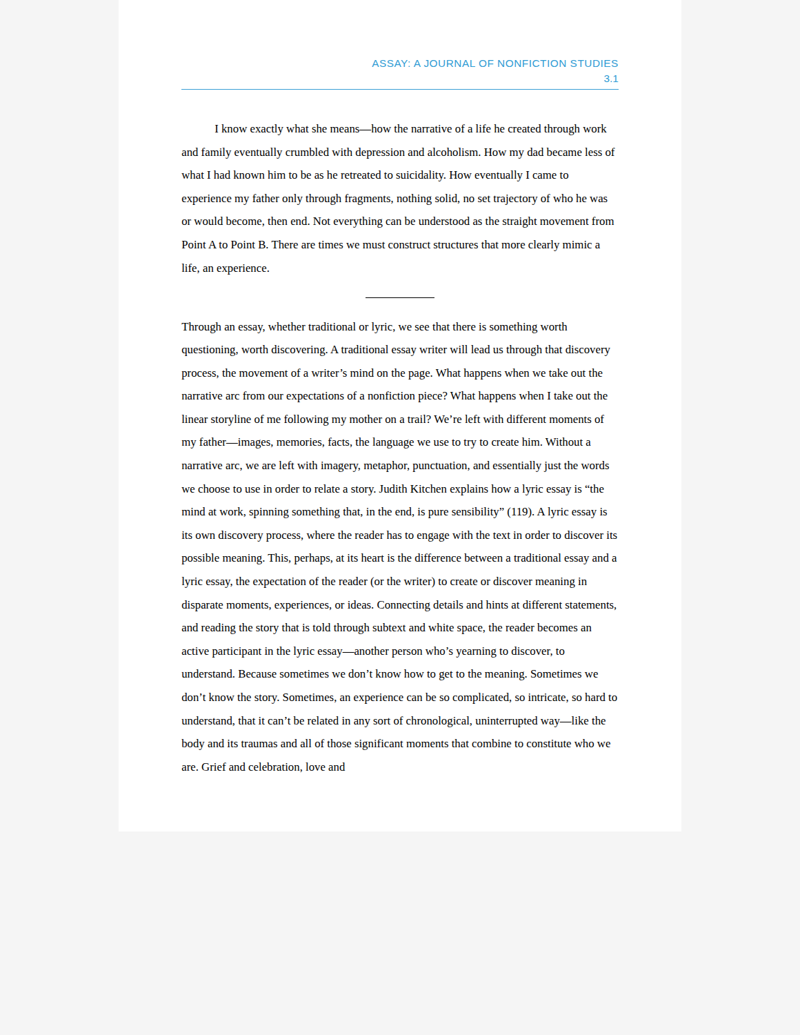Assay: A Journal of Nonfiction Studies
3.1
I know exactly what she means—how the narrative of a life he created through work and family eventually crumbled with depression and alcoholism. How my dad became less of what I had known him to be as he retreated to suicidality. How eventually I came to experience my father only through fragments, nothing solid, no set trajectory of who he was or would become, then end. Not everything can be understood as the straight movement from Point A to Point B. There are times we must construct structures that more clearly mimic a life, an experience.
Through an essay, whether traditional or lyric, we see that there is something worth questioning, worth discovering. A traditional essay writer will lead us through that discovery process, the movement of a writer’s mind on the page. What happens when we take out the narrative arc from our expectations of a nonfiction piece? What happens when I take out the linear storyline of me following my mother on a trail? We’re left with different moments of my father—images, memories, facts, the language we use to try to create him. Without a narrative arc, we are left with imagery, metaphor, punctuation, and essentially just the words we choose to use in order to relate a story. Judith Kitchen explains how a lyric essay is “the mind at work, spinning something that, in the end, is pure sensibility” (119). A lyric essay is its own discovery process, where the reader has to engage with the text in order to discover its possible meaning. This, perhaps, at its heart is the difference between a traditional essay and a lyric essay, the expectation of the reader (or the writer) to create or discover meaning in disparate moments, experiences, or ideas. Connecting details and hints at different statements, and reading the story that is told through subtext and white space, the reader becomes an active participant in the lyric essay—another person who’s yearning to discover, to understand. Because sometimes we don’t know how to get to the meaning. Sometimes we don’t know the story. Sometimes, an experience can be so complicated, so intricate, so hard to understand, that it can’t be related in any sort of chronological, uninterrupted way—like the body and its traumas and all of those significant moments that combine to constitute who we are. Grief and celebration, love and